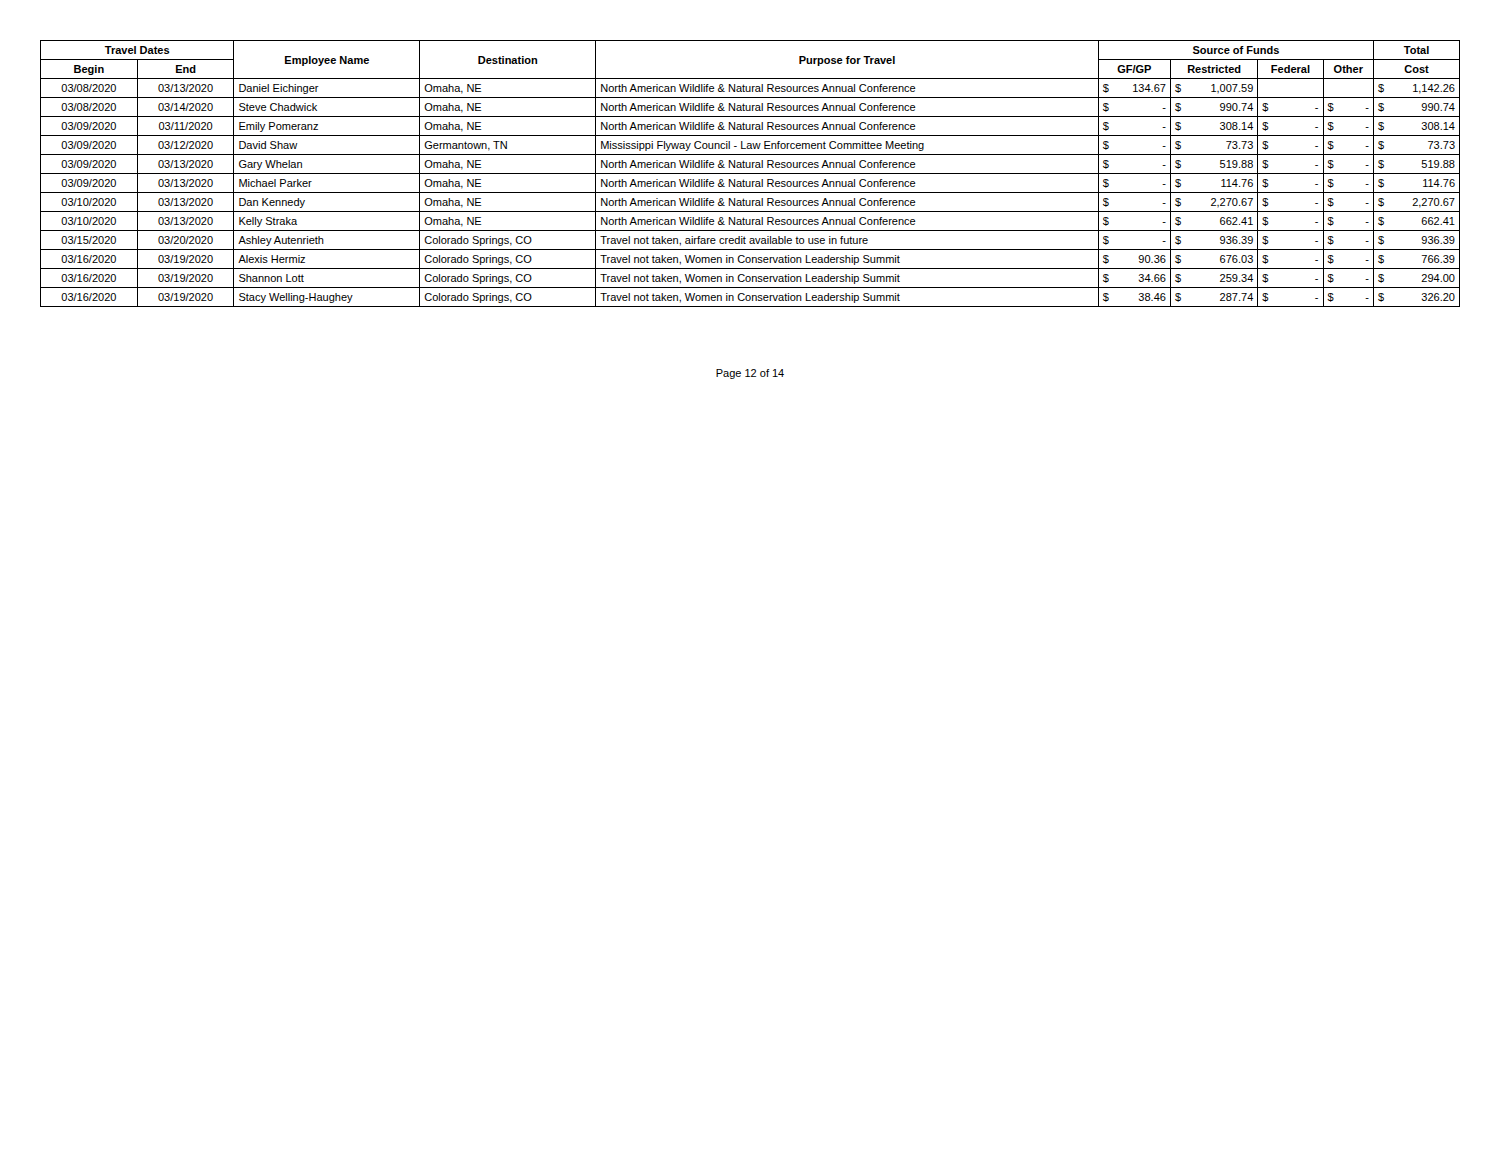| Travel Dates | Employee Name | Destination | Purpose for Travel | Source of Funds | Total |
| --- | --- | --- | --- | --- | --- |
| Begin | End | GF/GP | Restricted | Federal | Other | Cost |
| 03/08/2020 | 03/13/2020 | Daniel Eichinger | Omaha, NE | North American Wildlife & Natural Resources Annual Conference | $ | 134.67 | $ | 1,007.59 | | | | | $ | 1,142.26 |
| 03/08/2020 | 03/14/2020 | Steve Chadwick | Omaha, NE | North American Wildlife & Natural Resources Annual Conference | $ | - | $ | 990.74 | $ | - | $ | - | $ | 990.74 |
| 03/09/2020 | 03/11/2020 | Emily Pomeranz | Omaha, NE | North American Wildlife & Natural Resources Annual Conference | $ | - | $ | 308.14 | $ | - | $ | - | $ | 308.14 |
| 03/09/2020 | 03/12/2020 | David Shaw | Germantown, TN | Mississippi Flyway Council - Law Enforcement Committee Meeting | $ | - | $ | 73.73 | $ | - | $ | - | $ | 73.73 |
| 03/09/2020 | 03/13/2020 | Gary Whelan | Omaha, NE | North American Wildlife & Natural Resources Annual Conference | $ | - | $ | 519.88 | $ | - | $ | - | $ | 519.88 |
| 03/09/2020 | 03/13/2020 | Michael Parker | Omaha, NE | North American Wildlife & Natural Resources Annual Conference | $ | - | $ | 114.76 | $ | - | $ | - | $ | 114.76 |
| 03/10/2020 | 03/13/2020 | Dan Kennedy | Omaha, NE | North American Wildlife & Natural Resources Annual Conference | $ | - | $ | 2,270.67 | $ | - | $ | - | $ | 2,270.67 |
| 03/10/2020 | 03/13/2020 | Kelly Straka | Omaha, NE | North American Wildlife & Natural Resources Annual Conference | $ | - | $ | 662.41 | $ | - | $ | - | $ | 662.41 |
| 03/15/2020 | 03/20/2020 | Ashley Autenrieth | Colorado Springs, CO | Travel not taken, airfare credit available to use in future | $ | - | $ | 936.39 | $ | - | $ | - | $ | 936.39 |
| 03/16/2020 | 03/19/2020 | Alexis Hermiz | Colorado Springs, CO | Travel not taken, Women in Conservation Leadership Summit | $ | 90.36 | $ | 676.03 | $ | - | $ | - | $ | 766.39 |
| 03/16/2020 | 03/19/2020 | Shannon Lott | Colorado Springs, CO | Travel not taken, Women in Conservation Leadership Summit | $ | 34.66 | $ | 259.34 | $ | - | $ | - | $ | 294.00 |
| 03/16/2020 | 03/19/2020 | Stacy Welling-Haughey | Colorado Springs, CO | Travel not taken, Women in Conservation Leadership Summit | $ | 38.46 | $ | 287.74 | $ | - | $ | - | $ | 326.20 |
Page 12 of 14